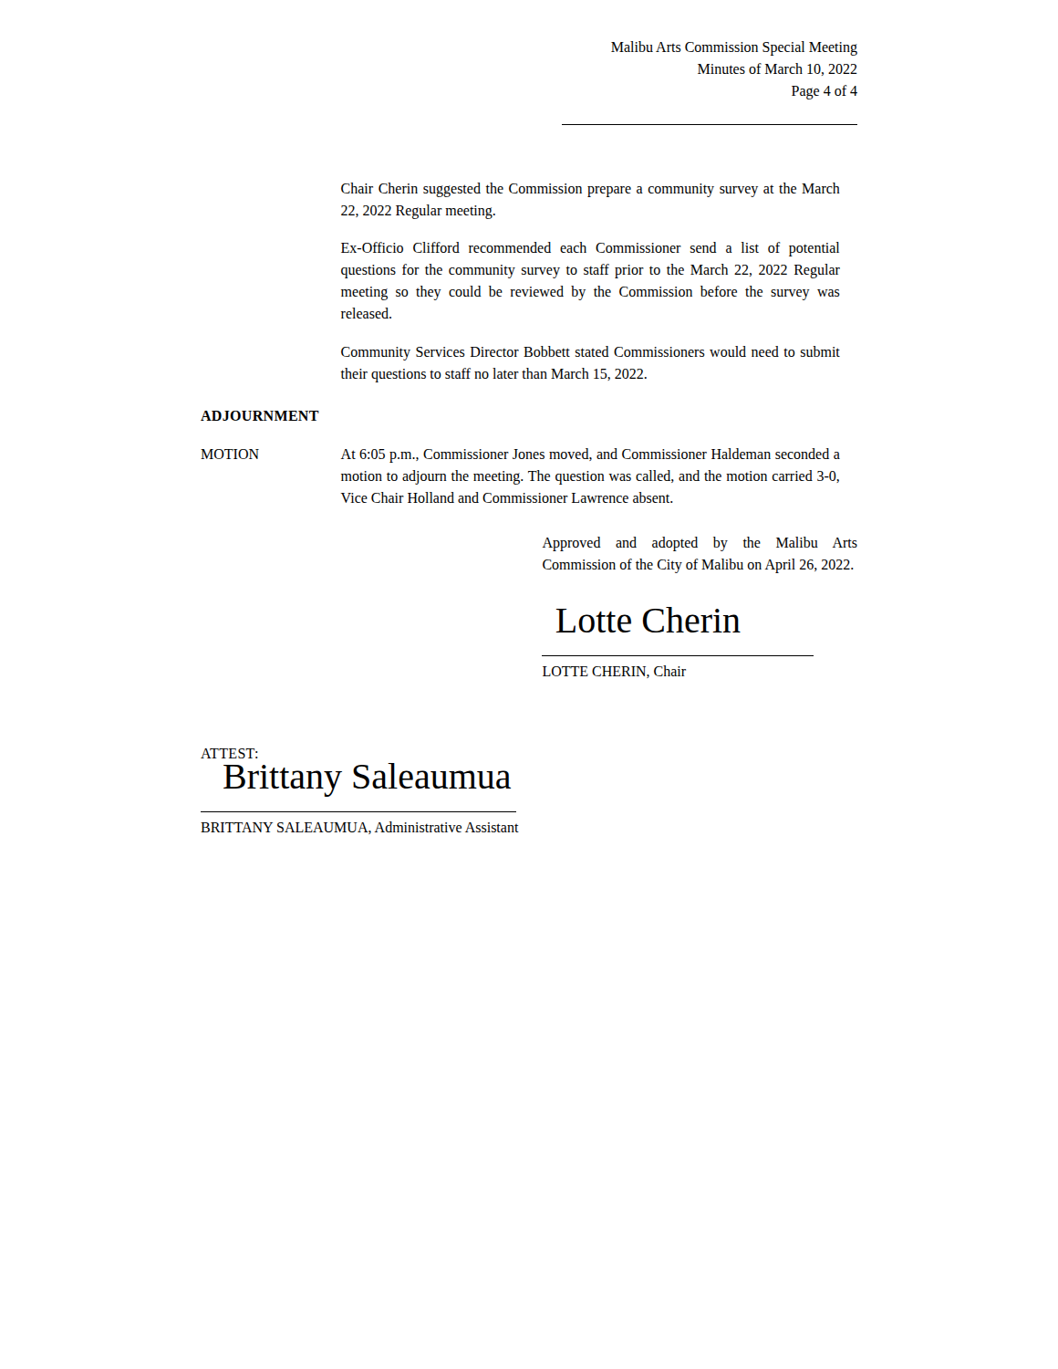Malibu Arts Commission Special Meeting Minutes of March 10, 2022 Page 4 of 4
Chair Cherin suggested the Commission prepare a community survey at the March 22, 2022 Regular meeting.
Ex-Officio Clifford recommended each Commissioner send a list of potential questions for the community survey to staff prior to the March 22, 2022 Regular meeting so they could be reviewed by the Commission before the survey was released.
Community Services Director Bobbett stated Commissioners would need to submit their questions to staff no later than March 15, 2022.
Adjournment
Motion
At 6:05 p.m., Commissioner Jones moved, and Commissioner Haldeman seconded a motion to adjourn the meeting. The question was called, and the motion carried 3-0, Vice Chair Holland and Commissioner Lawrence absent.
Approved and adopted by the Malibu Arts Commission of the City of Malibu on April 26, 2022.
Lotte Cherin
LOTTE CHERIN, Chair
ATTEST:
Brittany Saleaumua
BRITTANY SALEAUMUA, Administrative Assistant